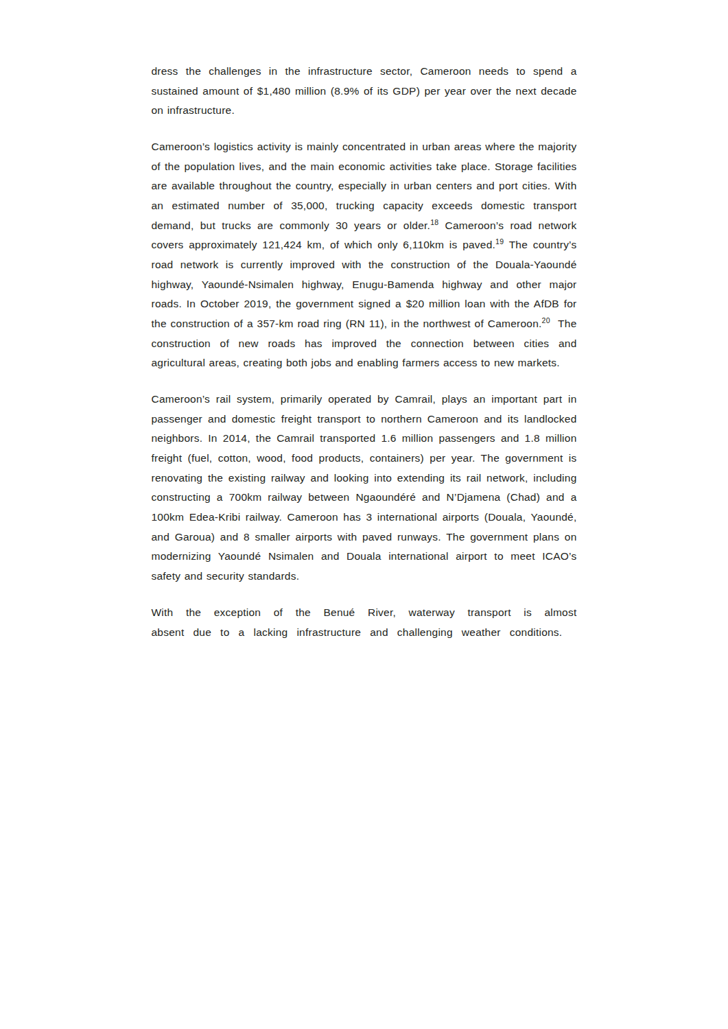dress the challenges in the infrastructure sector, Cameroon needs to spend a sustained amount of $1,480 million (8.9% of its GDP) per year over the next decade on infrastructure.
Cameroon’s logistics activity is mainly concentrated in urban areas where the majority of the population lives, and the main economic activities take place. Storage facilities are available throughout the country, especially in urban centers and port cities. With an estimated number of 35,000, trucking capacity exceeds domestic transport demand, but trucks are commonly 30 years or older.18 Cameroon’s road network covers approximately 121,424 km, of which only 6,110km is paved.19 The country’s road network is currently improved with the construction of the Douala-Yaoundé highway, Yaoundé-Nsimalen highway, Enugu-Bamenda highway and other major roads. In October 2019, the government signed a $20 million loan with the AfDB for the construction of a 357-km road ring (RN 11), in the northwest of Cameroon.20 The construction of new roads has improved the connection between cities and agricultural areas, creating both jobs and enabling farmers access to new markets.
Cameroon’s rail system, primarily operated by Camrail, plays an important part in passenger and domestic freight transport to northern Cameroon and its landlocked neighbors. In 2014, the Camrail transported 1.6 million passengers and 1.8 million freight (fuel, cotton, wood, food products, containers) per year. The government is renovating the existing railway and looking into extending its rail network, including constructing a 700km railway between Ngaoundéré and N’Djamena (Chad) and a 100km Edea-Kribi railway. Cameroon has 3 international airports (Douala, Yaoundé, and Garoua) and 8 smaller airports with paved runways. The government plans on modernizing Yaoundé Nsimalen and Douala international airport to meet ICAO’s safety and security standards.
With the exception of the Benué River, waterway transport is almost absent due to a lacking infrastructure and challenging weather conditions.